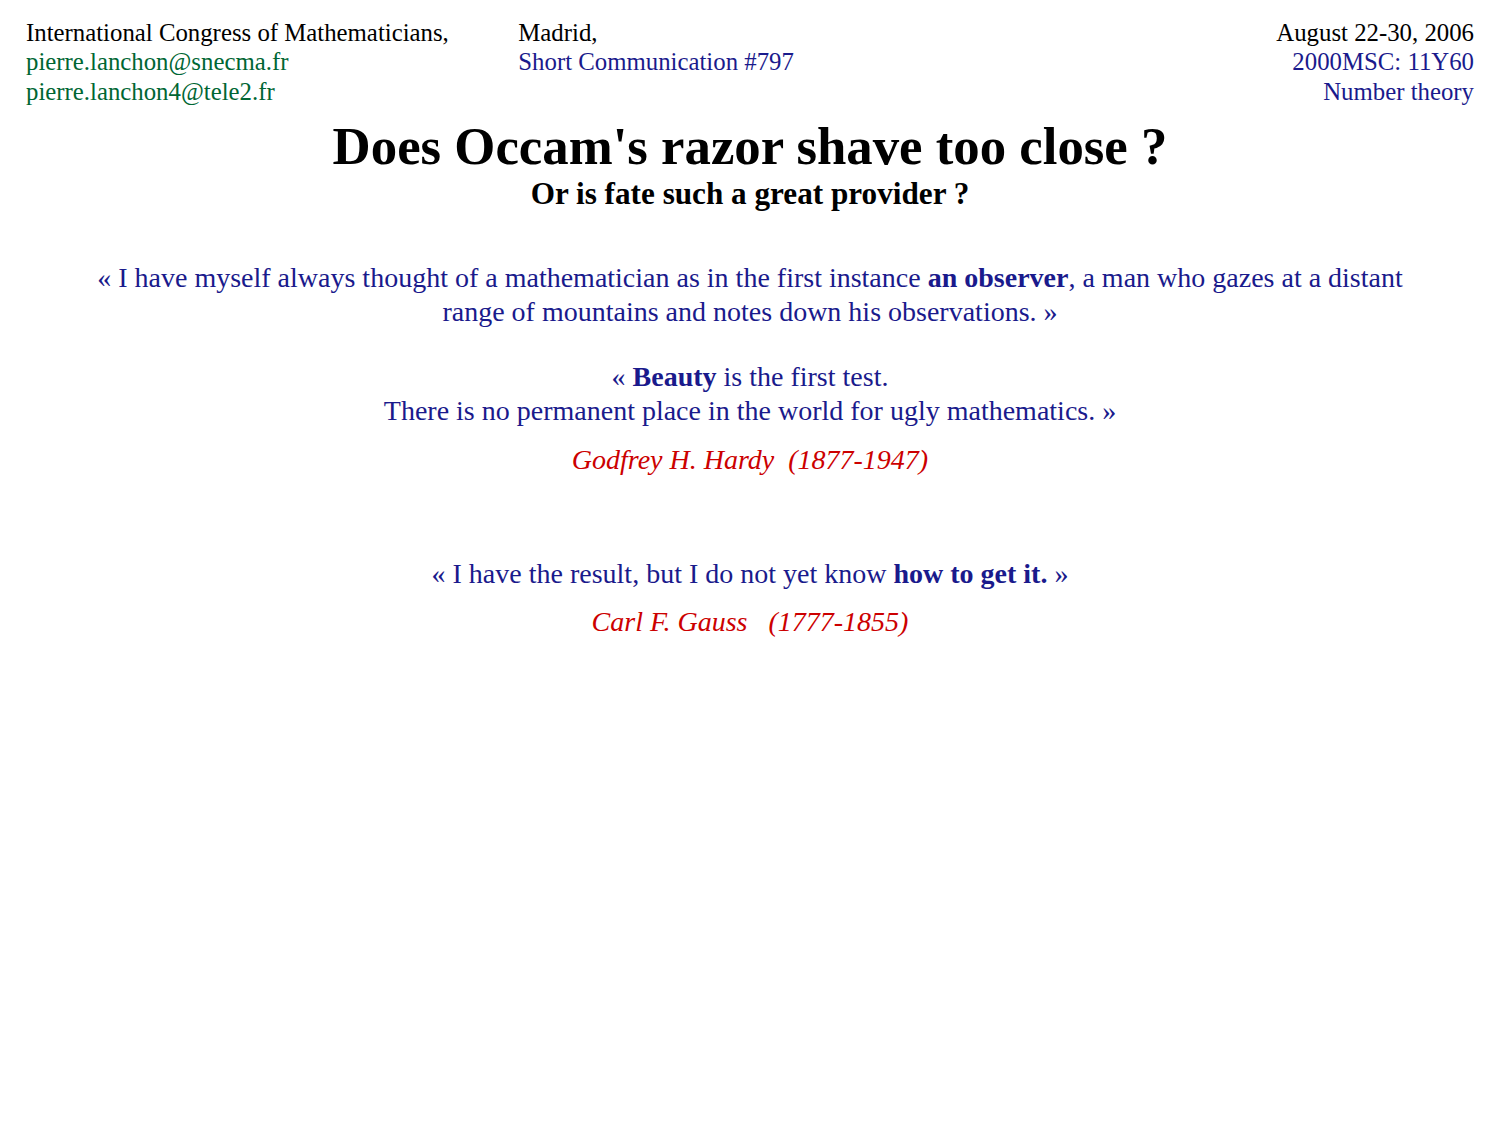International Congress of Mathematicians, Madrid, August 22-30, 2006
pierre.lanchon@snecma.fr Short Communication #797 2000MSC: 11Y60
pierre.lanchon4@tele2.fr Number theory
Does Occam's razor shave too close ?
Or is fate such a great provider ?
« I have myself always thought of a mathematician as in the first instance an observer, a man who gazes at a distant range of mountains and notes down his observations. »
« Beauty is the first test.
There is no permanent place in the world for ugly mathematics. »
Godfrey H. Hardy (1877-1947)
« I have the result, but I do not yet know how to get it. »
Carl F. Gauss (1777-1855)